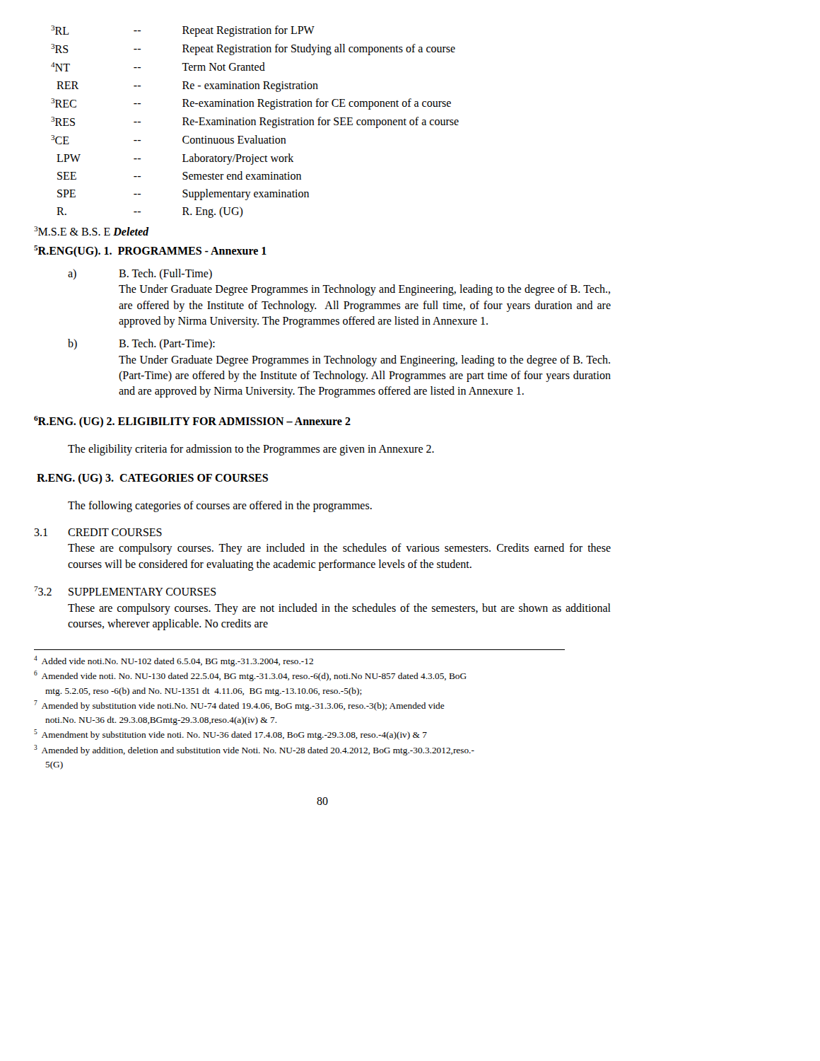| 3 RL | -- | Repeat Registration for LPW |
| 3 RS | -- | Repeat Registration for Studying all components of a course |
| 4 NT | -- | Term Not Granted |
| RER | -- | Re - examination Registration |
| 3 REC | -- | Re-examination Registration for CE component of a course |
| 3 RES | -- | Re-Examination Registration for SEE component of a course |
| 3 CE | -- | Continuous Evaluation |
| LPW | -- | Laboratory/Project work |
| SEE | -- | Semester end examination |
| SPE | -- | Supplementary examination |
| R. | -- | R. Eng. (UG) |
3M.S.E & B.S. E Deleted
5R.ENG(UG). 1. PROGRAMMES - Annexure 1
a) B. Tech. (Full-Time)
The Under Graduate Degree Programmes in Technology and Engineering, leading to the degree of B. Tech., are offered by the Institute of Technology. All Programmes are full time, of four years duration and are approved by Nirma University. The Programmes offered are listed in Annexure 1.
b) B. Tech. (Part-Time):
The Under Graduate Degree Programmes in Technology and Engineering, leading to the degree of B. Tech. (Part-Time) are offered by the Institute of Technology. All Programmes are part time of four years duration and are approved by Nirma University. The Programmes offered are listed in Annexure 1.
6R.ENG. (UG) 2. ELIGIBILITY FOR ADMISSION – Annexure 2
The eligibility criteria for admission to the Programmes are given in Annexure 2.
R.ENG. (UG) 3. CATEGORIES OF COURSES
The following categories of courses are offered in the programmes.
3.1 CREDIT COURSES
These are compulsory courses. They are included in the schedules of various semesters. Credits earned for these courses will be considered for evaluating the academic performance levels of the student.
73.2 SUPPLEMENTARY COURSES
These are compulsory courses. They are not included in the schedules of the semesters, but are shown as additional courses, wherever applicable. No credits are
4 Added vide noti.No. NU-102 dated 6.5.04, BG mtg.-31.3.2004, reso.-12
6 Amended vide noti. No. NU-130 dated 22.5.04, BG mtg.-31.3.04, reso.-6(d), noti.No NU-857 dated 4.3.05, BoG
mtg. 5.2.05, reso -6(b) and No. NU-1351 dt 4.11.06, BG mtg.-13.10.06, reso.-5(b);
7 Amended by substitution vide noti.No. NU-74 dated 19.4.06, BoG mtg.-31.3.06, reso.-3(b); Amended vide
noti.No. NU-36 dt. 29.3.08,BGmtg-29.3.08,reso.4(a)(iv) & 7.
5 Amendment by substitution vide noti. No. NU-36 dated 17.4.08, BoG mtg.-29.3.08, reso.-4(a)(iv) & 7
3 Amended by addition, deletion and substitution vide Noti. No. NU-28 dated 20.4.2012, BoG mtg.-30.3.2012,reso.-
5(G)
80